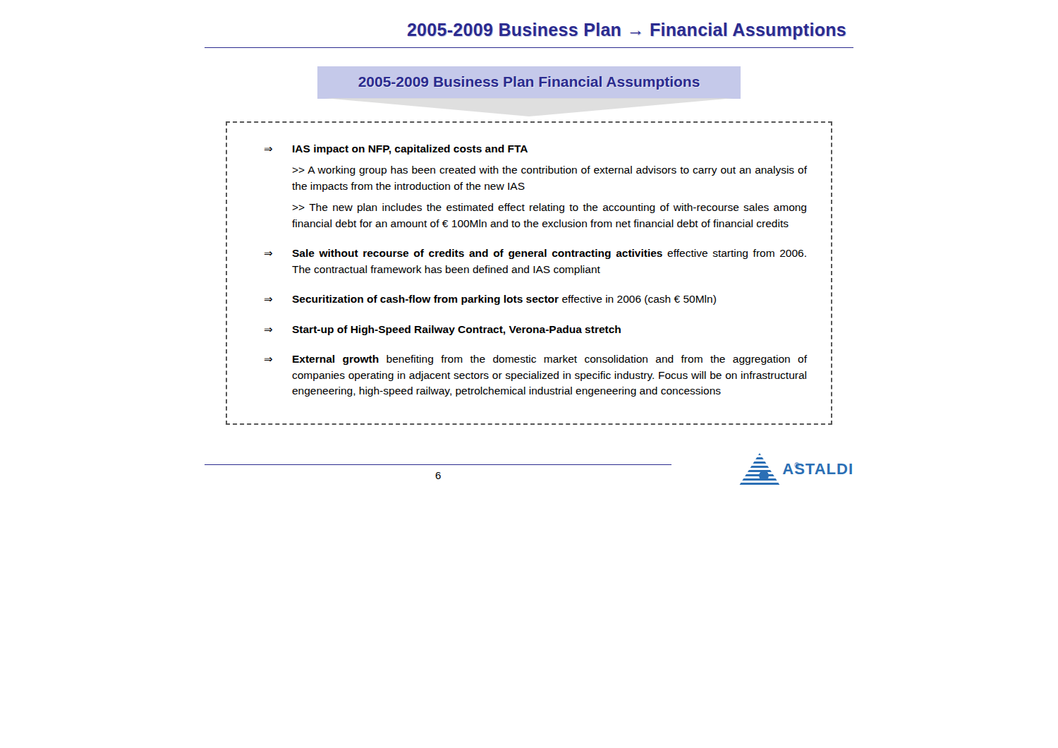2005-2009 Business Plan → Financial Assumptions
2005-2009 Business Plan Financial Assumptions
IAS impact on NFP, capitalized costs and FTA
>> A working group has been created with the contribution of external advisors to carry out an analysis of the impacts from the introduction of the new IAS
>> The new plan includes the estimated effect relating to the accounting of with-recourse sales among financial debt for an amount of € 100Mln and to the exclusion from net financial debt of financial credits
Sale without recourse of credits and of general contracting activities effective starting from 2006. The contractual framework has been defined and IAS compliant
Securitization of cash-flow from parking lots sector effective in 2006 (cash € 50Mln)
Start-up of High-Speed Railway Contract, Verona-Padua stretch
External growth benefiting from the domestic market consolidation and from the aggregation of companies operating in adjacent sectors or specialized in specific industry. Focus will be on infrastructural engeneering, high-speed railway, petrolchemical industrial engeneering and concessions
6
®ASTALDI